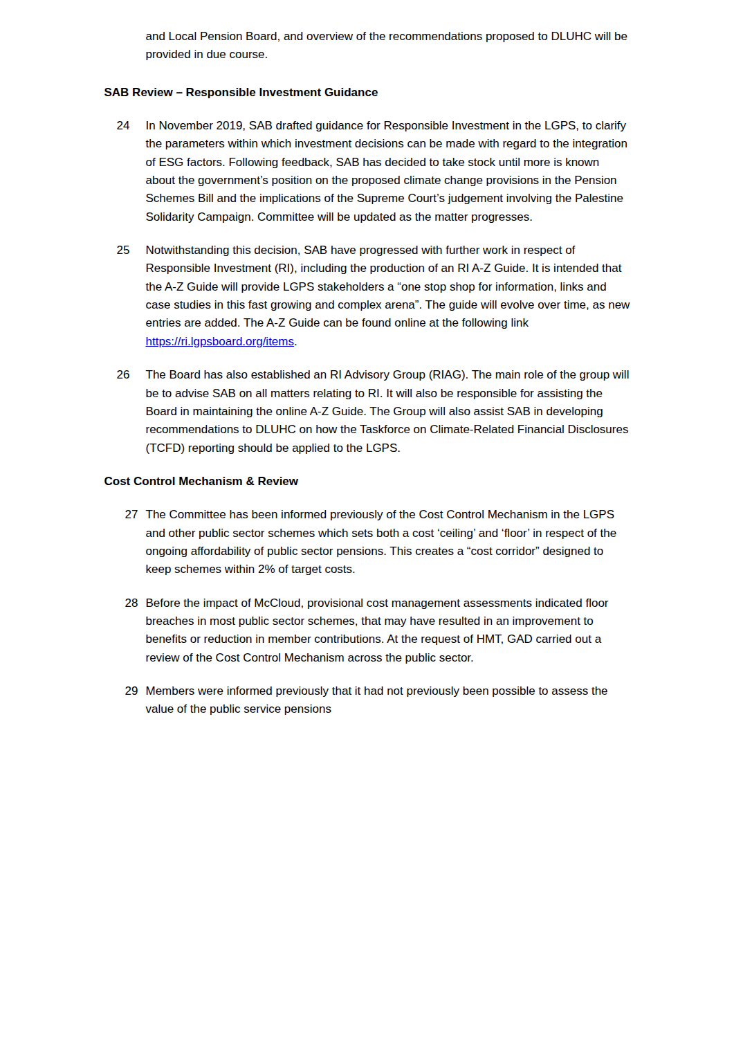and Local Pension Board, and overview of the recommendations proposed to DLUHC will be provided in due course.
SAB Review – Responsible Investment Guidance
24
In November 2019, SAB drafted guidance for Responsible Investment in the LGPS, to clarify the parameters within which investment decisions can be made with regard to the integration of ESG factors. Following feedback, SAB has decided to take stock until more is known about the government’s position on the proposed climate change provisions in the Pension Schemes Bill and the implications of the Supreme Court’s judgement involving the Palestine Solidarity Campaign. Committee will be updated as the matter progresses.
25
Notwithstanding this decision, SAB have progressed with further work in respect of Responsible Investment (RI), including the production of an RI A-Z Guide. It is intended that the A-Z Guide will provide LGPS stakeholders a “one stop shop for information, links and case studies in this fast growing and complex arena”. The guide will evolve over time, as new entries are added. The A-Z Guide can be found online at the following link https://ri.lgpsboard.org/items.
26
The Board has also established an RI Advisory Group (RIAG). The main role of the group will be to advise SAB on all matters relating to RI. It will also be responsible for assisting the Board in maintaining the online A-Z Guide. The Group will also assist SAB in developing recommendations to DLUHC on how the Taskforce on Climate-Related Financial Disclosures (TCFD) reporting should be applied to the LGPS.
Cost Control Mechanism & Review
27
The Committee has been informed previously of the Cost Control Mechanism in the LGPS and other public sector schemes which sets both a cost ‘ceiling’ and ‘floor’ in respect of the ongoing affordability of public sector pensions. This creates a “cost corridor” designed to keep schemes within 2% of target costs.
28
Before the impact of McCloud, provisional cost management assessments indicated floor breaches in most public sector schemes, that may have resulted in an improvement to benefits or reduction in member contributions. At the request of HMT, GAD carried out a review of the Cost Control Mechanism across the public sector.
29
Members were informed previously that it had not previously been possible to assess the value of the public service pensions